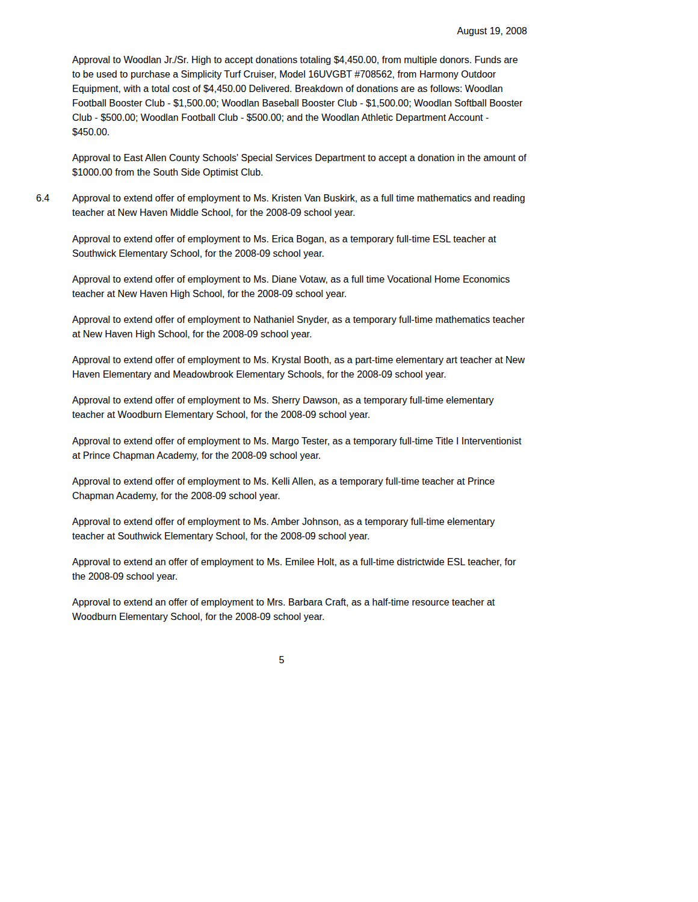August 19, 2008
Approval to Woodlan Jr./Sr. High to accept donations totaling $4,450.00, from multiple donors. Funds are to be used to purchase a Simplicity Turf Cruiser, Model 16UVGBT #708562, from Harmony Outdoor Equipment, with a total cost of $4,450.00 Delivered. Breakdown of donations are as follows: Woodlan Football Booster Club - $1,500.00; Woodlan Baseball Booster Club - $1,500.00; Woodlan Softball Booster Club - $500.00; Woodlan Football Club - $500.00; and the Woodlan Athletic Department Account - $450.00.
Approval to East Allen County Schools' Special Services Department to accept a donation in the amount of $1000.00 from the South Side Optimist Club.
6.4
Approval to extend offer of employment to Ms. Kristen Van Buskirk, as a full time mathematics and reading teacher at New Haven Middle School, for the 2008-09 school year.
Approval to extend offer of employment to Ms. Erica Bogan, as a temporary full-time ESL teacher at Southwick Elementary School, for the 2008-09 school year.
Approval to extend offer of employment to Ms. Diane Votaw, as a full time Vocational Home Economics teacher at New Haven High School, for the 2008-09 school year.
Approval to extend offer of employment to Nathaniel Snyder, as a temporary full-time mathematics teacher at New Haven High School, for the 2008-09 school year.
Approval to extend offer of employment to Ms. Krystal Booth, as a part-time elementary art teacher at New Haven Elementary and Meadowbrook Elementary Schools, for the 2008-09 school year.
Approval to extend offer of employment to Ms. Sherry Dawson, as a temporary full-time elementary teacher at Woodburn Elementary School, for the 2008-09 school year.
Approval to extend offer of employment to Ms. Margo Tester, as a temporary full-time Title I Interventionist at Prince Chapman Academy, for the 2008-09 school year.
Approval to extend offer of employment to Ms. Kelli Allen, as a temporary full-time teacher at Prince Chapman Academy, for the 2008-09 school year.
Approval to extend offer of employment to Ms. Amber Johnson, as a temporary full-time elementary teacher at Southwick Elementary School, for the 2008-09 school year.
Approval to extend an offer of employment to Ms. Emilee Holt, as a full-time districtwide ESL teacher, for the 2008-09 school year.
Approval to extend an offer of employment to Mrs. Barbara Craft, as a half-time resource teacher at Woodburn Elementary School, for the 2008-09 school year.
5